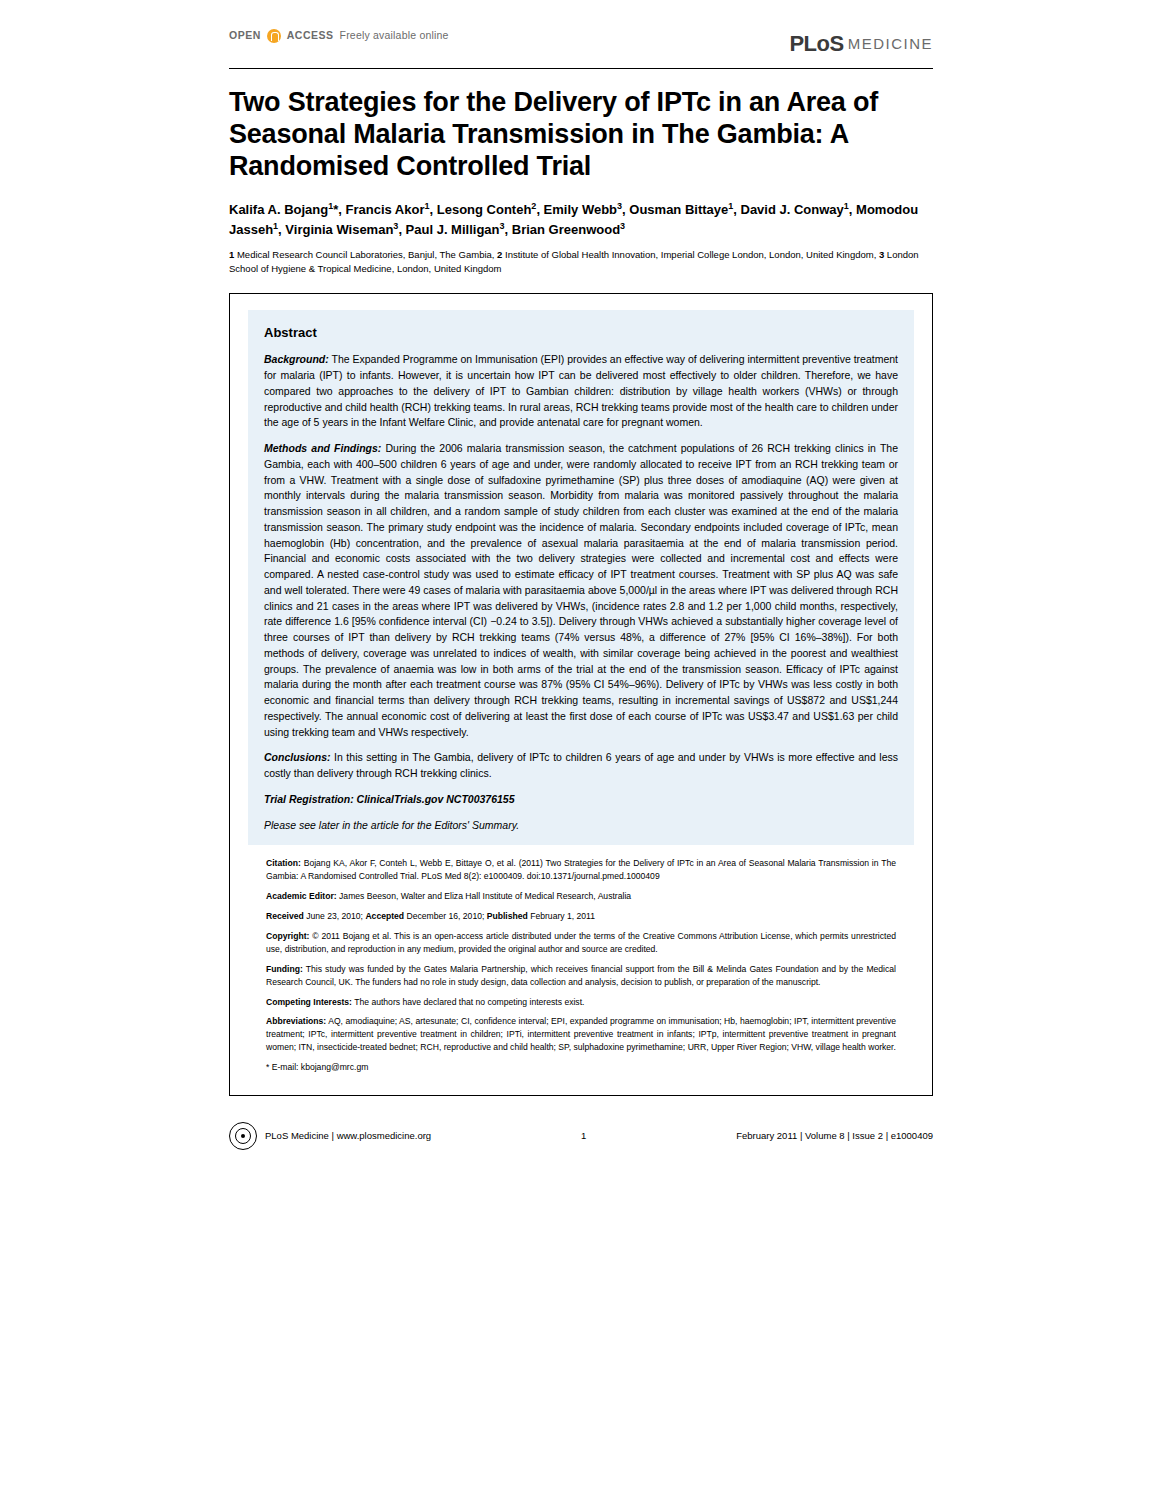OPEN ACCESS Freely available online
PLoS MEDICINE
Two Strategies for the Delivery of IPTc in an Area of Seasonal Malaria Transmission in The Gambia: A Randomised Controlled Trial
Kalifa A. Bojang1*, Francis Akor1, Lesong Conteh2, Emily Webb3, Ousman Bittaye1, David J. Conway1, Momodou Jasseh1, Virginia Wiseman3, Paul J. Milligan3, Brian Greenwood3
1 Medical Research Council Laboratories, Banjul, The Gambia, 2 Institute of Global Health Innovation, Imperial College London, London, United Kingdom, 3 London School of Hygiene & Tropical Medicine, London, United Kingdom
Abstract
Background: The Expanded Programme on Immunisation (EPI) provides an effective way of delivering intermittent preventive treatment for malaria (IPT) to infants. However, it is uncertain how IPT can be delivered most effectively to older children. Therefore, we have compared two approaches to the delivery of IPT to Gambian children: distribution by village health workers (VHWs) or through reproductive and child health (RCH) trekking teams. In rural areas, RCH trekking teams provide most of the health care to children under the age of 5 years in the Infant Welfare Clinic, and provide antenatal care for pregnant women.
Methods and Findings: During the 2006 malaria transmission season, the catchment populations of 26 RCH trekking clinics in The Gambia, each with 400–500 children 6 years of age and under, were randomly allocated to receive IPT from an RCH trekking team or from a VHW. Treatment with a single dose of sulfadoxine pyrimethamine (SP) plus three doses of amodiaquine (AQ) were given at monthly intervals during the malaria transmission season. Morbidity from malaria was monitored passively throughout the malaria transmission season in all children, and a random sample of study children from each cluster was examined at the end of the malaria transmission season. The primary study endpoint was the incidence of malaria. Secondary endpoints included coverage of IPTc, mean haemoglobin (Hb) concentration, and the prevalence of asexual malaria parasitaemia at the end of malaria transmission period. Financial and economic costs associated with the two delivery strategies were collected and incremental cost and effects were compared. A nested case-control study was used to estimate efficacy of IPT treatment courses. Treatment with SP plus AQ was safe and well tolerated. There were 49 cases of malaria with parasitaemia above 5,000/µl in the areas where IPT was delivered through RCH clinics and 21 cases in the areas where IPT was delivered by VHWs, (incidence rates 2.8 and 1.2 per 1,000 child months, respectively, rate difference 1.6 [95% confidence interval (CI) −0.24 to 3.5]). Delivery through VHWs achieved a substantially higher coverage level of three courses of IPT than delivery by RCH trekking teams (74% versus 48%, a difference of 27% [95% CI 16%–38%]). For both methods of delivery, coverage was unrelated to indices of wealth, with similar coverage being achieved in the poorest and wealthiest groups. The prevalence of anaemia was low in both arms of the trial at the end of the transmission season. Efficacy of IPTc against malaria during the month after each treatment course was 87% (95% CI 54%–96%). Delivery of IPTc by VHWs was less costly in both economic and financial terms than delivery through RCH trekking teams, resulting in incremental savings of US$872 and US$1,244 respectively. The annual economic cost of delivering at least the first dose of each course of IPTc was US$3.47 and US$1.63 per child using trekking team and VHWs respectively.
Conclusions: In this setting in The Gambia, delivery of IPTc to children 6 years of age and under by VHWs is more effective and less costly than delivery through RCH trekking clinics.
Trial Registration: ClinicalTrials.gov NCT00376155
Please see later in the article for the Editors' Summary.
Citation: Bojang KA, Akor F, Conteh L, Webb E, Bittaye O, et al. (2011) Two Strategies for the Delivery of IPTc in an Area of Seasonal Malaria Transmission in The Gambia: A Randomised Controlled Trial. PLoS Med 8(2): e1000409. doi:10.1371/journal.pmed.1000409
Academic Editor: James Beeson, Walter and Eliza Hall Institute of Medical Research, Australia
Received June 23, 2010; Accepted December 16, 2010; Published February 1, 2011
Copyright: © 2011 Bojang et al. This is an open-access article distributed under the terms of the Creative Commons Attribution License, which permits unrestricted use, distribution, and reproduction in any medium, provided the original author and source are credited.
Funding: This study was funded by the Gates Malaria Partnership, which receives financial support from the Bill & Melinda Gates Foundation and by the Medical Research Council, UK. The funders had no role in study design, data collection and analysis, decision to publish, or preparation of the manuscript.
Competing Interests: The authors have declared that no competing interests exist.
Abbreviations: AQ, amodiaquine; AS, artesunate; CI, confidence interval; EPI, expanded programme on immunisation; Hb, haemoglobin; IPT, intermittent preventive treatment; IPTc, intermittent preventive treatment in children; IPTi, intermittent preventive treatment in infants; IPTp, intermittent preventive treatment in pregnant women; ITN, insecticide-treated bednet; RCH, reproductive and child health; SP, sulphadoxine pyrimethamine; URR, Upper River Region; VHW, village health worker.
* E-mail: kbojang@mrc.gm
PLoS Medicine | www.plosmedicine.org
1
February 2011 | Volume 8 | Issue 2 | e1000409